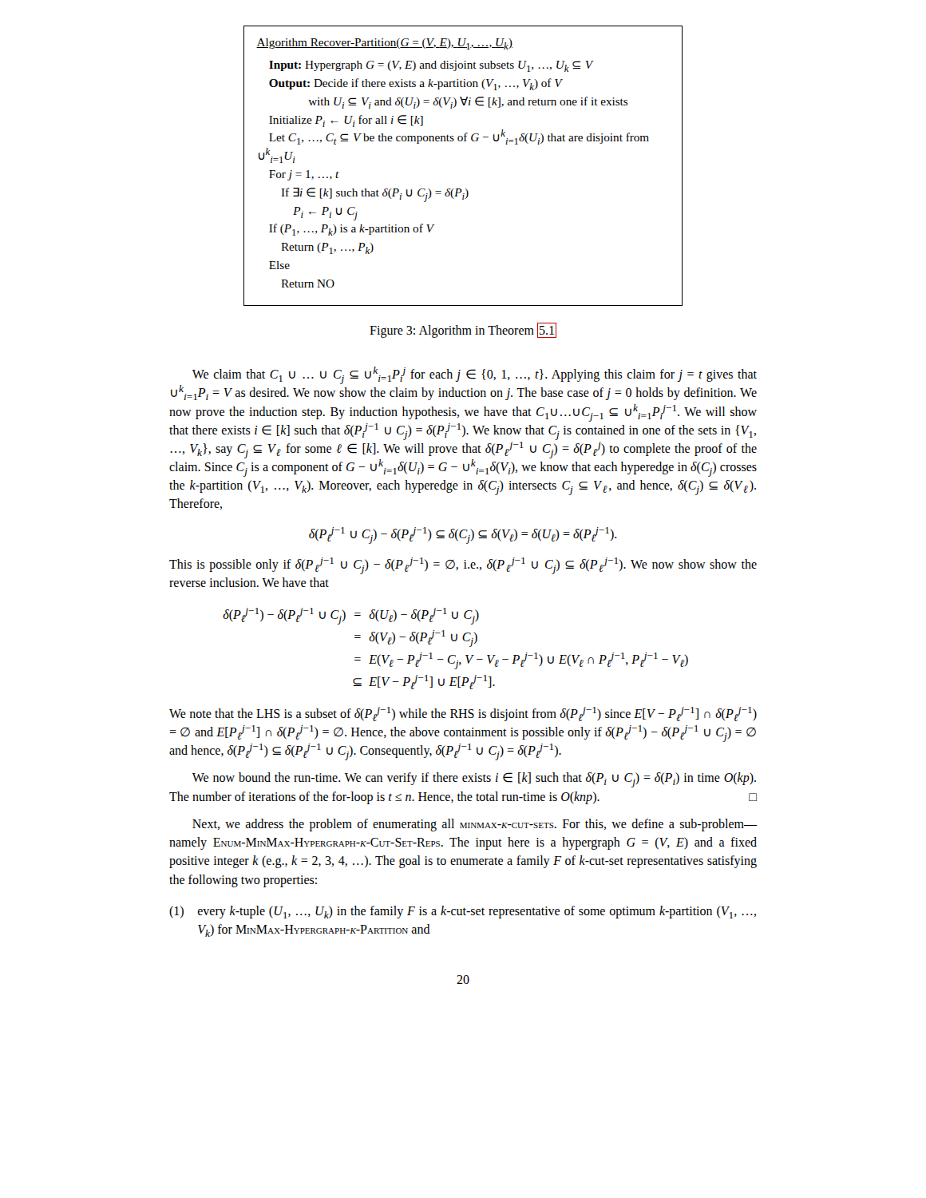Algorithm Recover-Partition(G = (V, E), U1, …, Uk)
Input: Hypergraph G = (V, E) and disjoint subsets U1, …, Uk ⊆ V Output: Decide if there exists a k-partition (V1, …, Vk) of V with Ui ⊆ Vi and δ(Ui) = δ(Vi) ∀i ∈ [k], and return one if it exists Initialize Pi ← Ui for all i ∈ [k] Let C1, …, Ct ⊆ V be the components of G − ∪ki=1δ(Ui) that are disjoint from ∪ki=1Ui For j = 1, …, t If ∃i ∈ [k] such that δ(Pi ∪ Cj) = δ(Pi) Pi ← Pi ∪ Cj If (P1, …, Pk) is a k-partition of V Return (P1, …, Pk) Else Return NO
Figure 3: Algorithm in Theorem 5.1
We claim that C1 ∪ … ∪ Cj ⊆ ∪ki=1Pij for each j ∈ {0, 1, …, t}. Applying this claim for j = t gives that ∪ki=1Pi = V as desired. We now show the claim by induction on j. The base case of j = 0 holds by definition. We now prove the induction step. By induction hypothesis, we have that C1∪…∪Cj−1 ⊆ ∪ki=1Pij−1. We will show that there exists i ∈ [k] such that δ(Pij−1 ∪ Cj) = δ(Pij−1). We know that Cj is contained in one of the sets in {V1, …, Vk}, say Cj ⊆ Vℓ for some ℓ ∈ [k]. We will prove that δ(Pℓj−1 ∪ Cj) = δ(Pℓj) to complete the proof of the claim. Since Cj is a component of G − ∪ki=1δ(Ui) = G − ∪ki=1δ(Vi), we know that each hyperedge in δ(Cj) crosses the k-partition (V1, …, Vk). Moreover, each hyperedge in δ(Cj) intersects Cj ⊆ Vℓ, and hence, δ(Cj) ⊆ δ(Vℓ). Therefore,
δ(Pℓj−1 ∪ Cj) − δ(Pℓj−1) ⊆ δ(Cj) ⊆ δ(Vℓ) = δ(Uℓ) = δ(Pℓj−1).
This is possible only if δ(Pℓj−1 ∪ Cj) − δ(Pℓj−1) = ∅, i.e., δ(Pℓj−1 ∪ Cj) ⊆ δ(Pℓj−1). We now show show the reverse inclusion. We have that
| δ ( P ℓ j −1 ) − δ ( P ℓ j −1 ∪ C j ) | = | δ ( U ℓ ) − δ ( P ℓ j −1 ∪ C j ) |
| | = | δ ( V ℓ ) − δ ( P ℓ j −1 ∪ C j ) |
| | = | E ( V ℓ − P ℓ j −1 − C j , V − V ℓ − P ℓ j −1 ) ∪ E ( V ℓ ∩ P ℓ j −1 , P ℓ j −1 − V ℓ ) |
| | ⊆ | E [ V − P ℓ j −1 ] ∪ E [ P ℓ j −1 ]. |
We note that the LHS is a subset of δ(Pℓj−1) while the RHS is disjoint from δ(Pℓj−1) since E[V − Pℓj−1] ∩ δ(Pℓj−1) = ∅ and E[Pℓj−1] ∩ δ(Pℓj−1) = ∅. Hence, the above containment is possible only if δ(Pℓj−1) − δ(Pℓj−1 ∪ Cj) = ∅ and hence, δ(Pℓj−1) ⊆ δ(Pℓj−1 ∪ Cj). Consequently, δ(Pℓj−1 ∪ Cj) = δ(Pℓj−1).
We now bound the run-time. We can verify if there exists i ∈ [k] such that δ(Pi ∪ Cj) = δ(Pi) in time O(kp). The number of iterations of the for-loop is t ≤ n. Hence, the total run-time is O(knp). □
Next, we address the problem of enumerating all minmax-k-cut-sets. For this, we define a sub-problem—namely Enum-MinMax-Hypergraph-k-Cut-Set-Reps. The input here is a hypergraph G = (V, E) and a fixed positive integer k (e.g., k = 2, 3, 4, …). The goal is to enumerate a family F of k-cut-set representatives satisfying the following two properties:
(1) every k-tuple (U1, …, Uk) in the family F is a k-cut-set representative of some optimum k-partition (V1, …, Vk) for MinMax-Hypergraph-k-Partition and
20